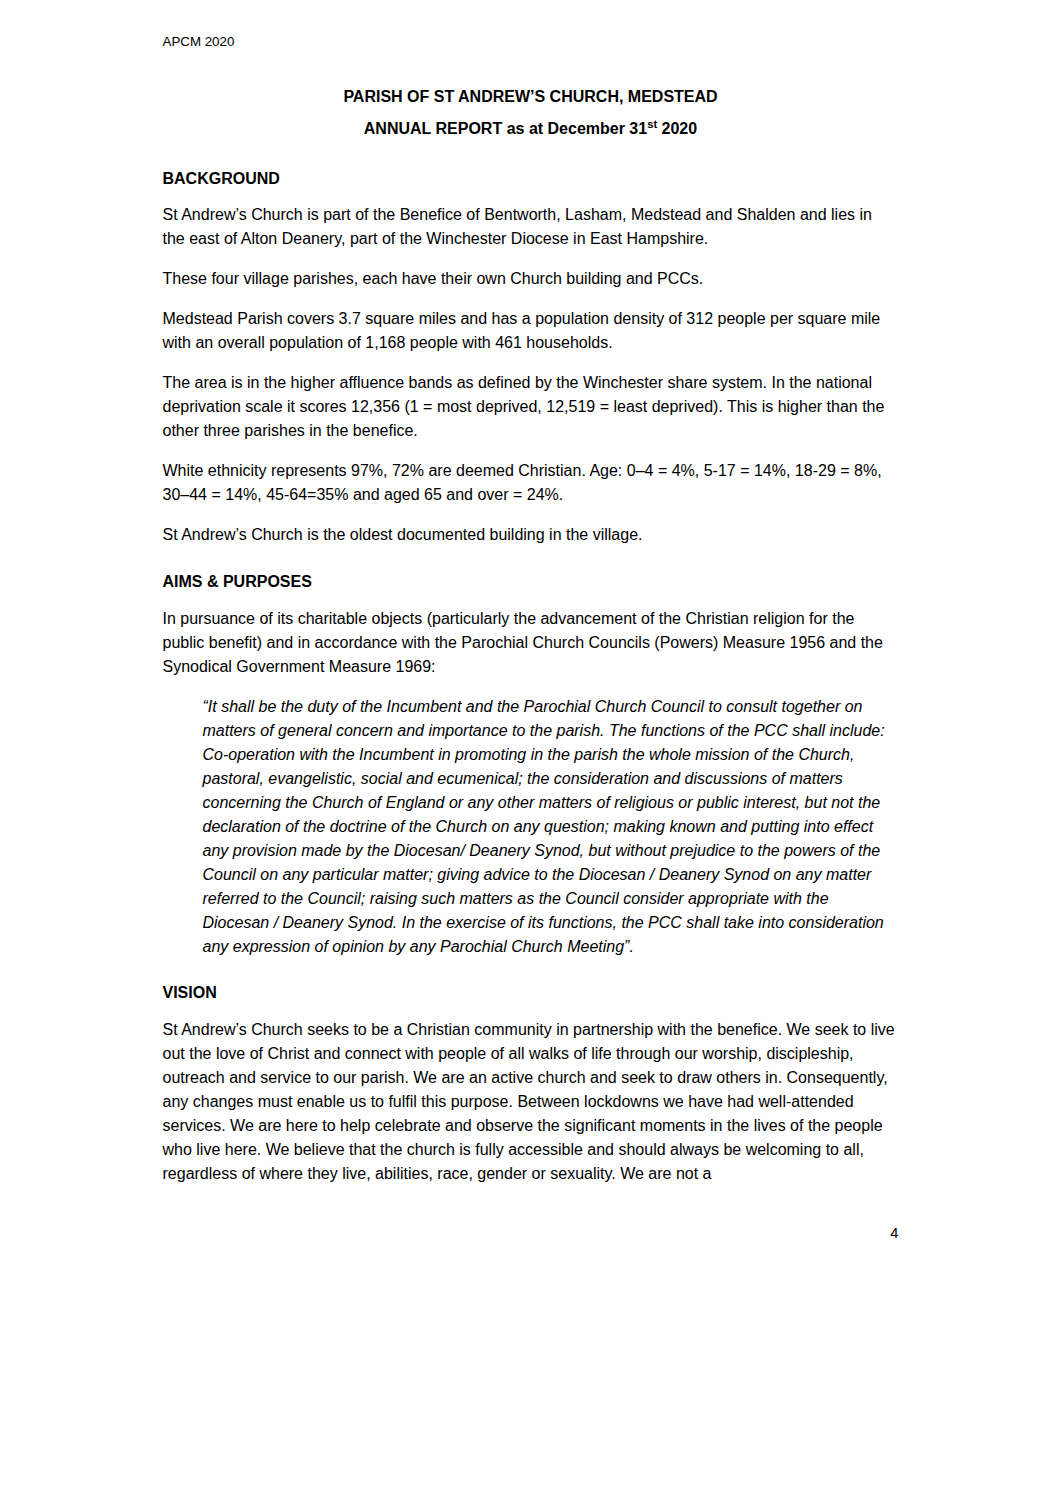APCM 2020
PARISH OF ST ANDREW’S CHURCH, MEDSTEAD
ANNUAL REPORT as at December 31st 2020
BACKGROUND
St Andrew’s Church is part of the Benefice of Bentworth, Lasham, Medstead and Shalden and lies in the east of Alton Deanery, part of the Winchester Diocese in East Hampshire.
These four village parishes, each have their own Church building and PCCs.
Medstead Parish covers 3.7 square miles and has a population density of 312 people per square mile with an overall population of 1,168 people with 461 households.
The area is in the higher affluence bands as defined by the Winchester share system. In the national deprivation scale it scores 12,356 (1 = most deprived, 12,519 = least deprived). This is higher than the other three parishes in the benefice.
White ethnicity represents 97%, 72% are deemed Christian. Age: 0–4 = 4%, 5-17 = 14%, 18-29 = 8%, 30–44 = 14%, 45-64=35% and aged 65 and over = 24%.
St Andrew’s Church is the oldest documented building in the village.
AIMS & PURPOSES
In pursuance of its charitable objects (particularly the advancement of the Christian religion for the public benefit) and in accordance with the Parochial Church Councils (Powers) Measure 1956 and the Synodical Government Measure 1969:
“It shall be the duty of the Incumbent and the Parochial Church Council to consult together on matters of general concern and importance to the parish. The functions of the PCC shall include: Co-operation with the Incumbent in promoting in the parish the whole mission of the Church, pastoral, evangelistic, social and ecumenical; the consideration and discussions of matters concerning the Church of England or any other matters of religious or public interest, but not the declaration of the doctrine of the Church on any question; making known and putting into effect any provision made by the Diocesan/ Deanery Synod, but without prejudice to the powers of the Council on any particular matter; giving advice to the Diocesan / Deanery Synod on any matter referred to the Council; raising such matters as the Council consider appropriate with the Diocesan / Deanery Synod. In the exercise of its functions, the PCC shall take into consideration any expression of opinion by any Parochial Church Meeting”.
VISION
St Andrew’s Church seeks to be a Christian community in partnership with the benefice. We seek to live out the love of Christ and connect with people of all walks of life through our worship, discipleship, outreach and service to our parish. We are an active church and seek to draw others in. Consequently, any changes must enable us to fulfil this purpose. Between lockdowns we have had well-attended services. We are here to help celebrate and observe the significant moments in the lives of the people who live here. We believe that the church is fully accessible and should always be welcoming to all, regardless of where they live, abilities, race, gender or sexuality. We are not a
4